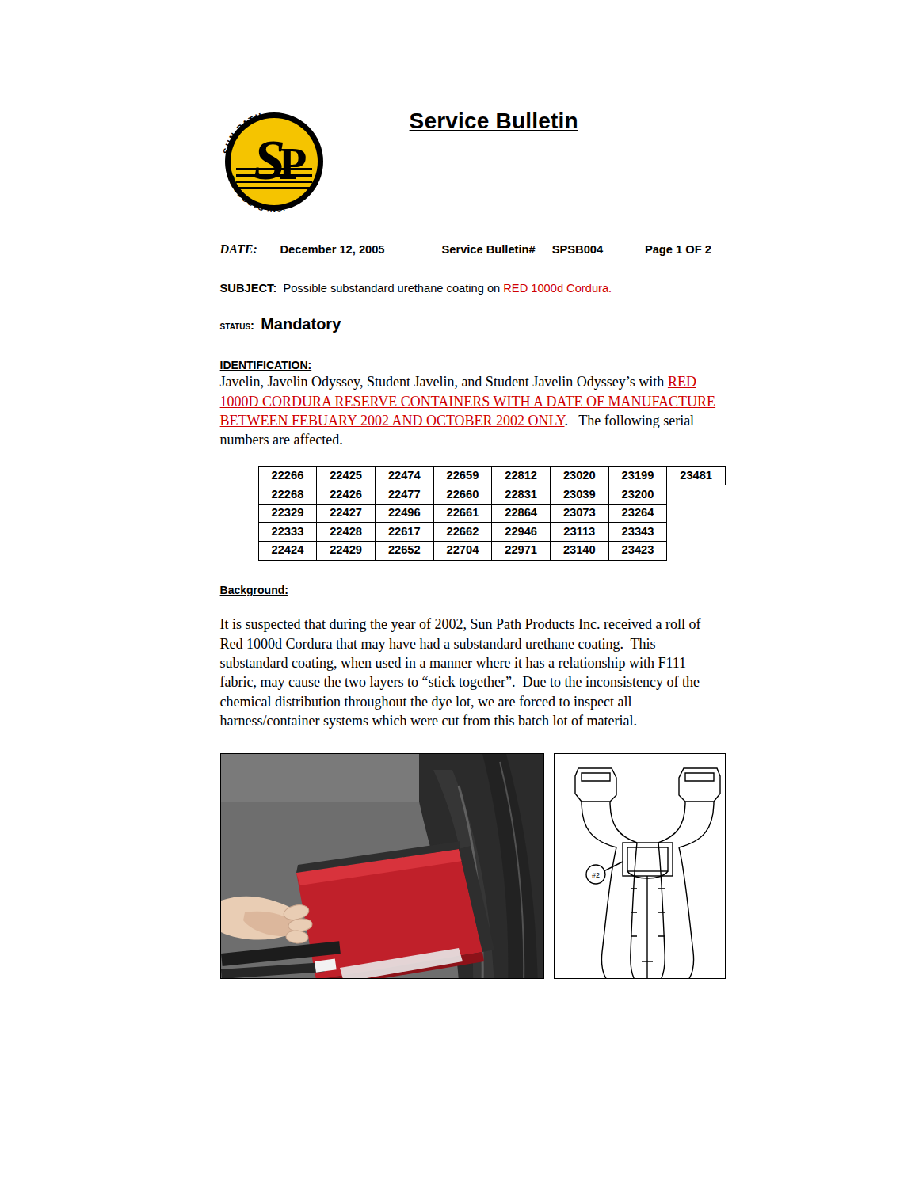S P SUN PATH PRODUCTS INC.
Service Bulletin
DATE: December 12, 2005 Service Bulletin# SPSB004 Page 1 OF 2
SUBJECT: Possible substandard urethane coating on RED 1000d Cordura.
STATUS: Mandatory
IDENTIFICATION:
Javelin, Javelin Odyssey, Student Javelin, and Student Javelin Odyssey’s with RED 1000D CORDURA RESERVE CONTAINERS WITH A DATE OF MANUFACTURE BETWEEN FEBUARY 2002 AND OCTOBER 2002 ONLY. The following serial numbers are affected.
| 22266 | 22425 | 22474 | 22659 | 22812 | 23020 | 23199 | 23481 |
| 22268 | 22426 | 22477 | 22660 | 22831 | 23039 | 23200 | |
| 22329 | 22427 | 22496 | 22661 | 22864 | 23073 | 23264 | |
| 22333 | 22428 | 22617 | 22662 | 22946 | 23113 | 23343 | |
| 22424 | 22429 | 22652 | 22704 | 22971 | 23140 | 23423 | |
Background:
It is suspected that during the year of 2002, Sun Path Products Inc. received a roll of Red 1000d Cordura that may have had a substandard urethane coating. This substandard coating, when used in a manner where it has a relationship with F111 fabric, may cause the two layers to “stick together”. Due to the inconsistency of the chemical distribution throughout the dye lot, we are forced to inspect all harness/container systems which were cut from this batch lot of material.
#2